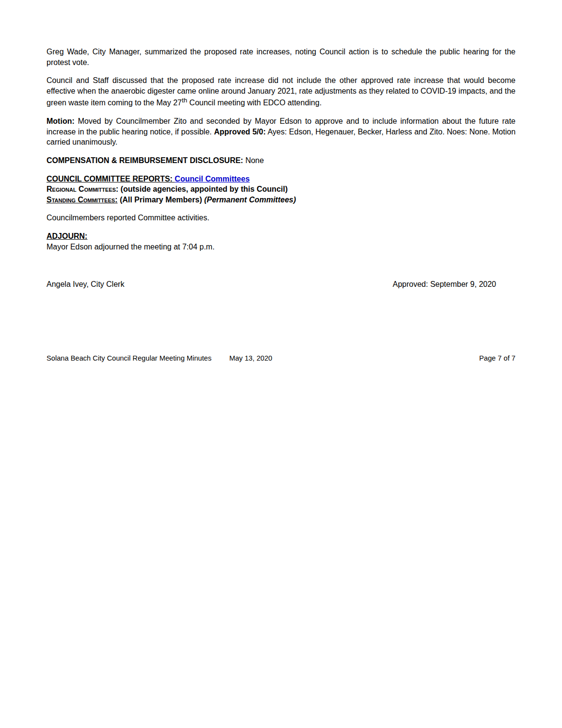Greg Wade, City Manager, summarized the proposed rate increases, noting Council action is to schedule the public hearing for the protest vote.
Council and Staff discussed that the proposed rate increase did not include the other approved rate increase that would become effective when the anaerobic digester came online around January 2021, rate adjustments as they related to COVID-19 impacts, and the green waste item coming to the May 27th Council meeting with EDCO attending.
Motion: Moved by Councilmember Zito and seconded by Mayor Edson to approve and to include information about the future rate increase in the public hearing notice, if possible. Approved 5/0: Ayes: Edson, Hegenauer, Becker, Harless and Zito. Noes: None. Motion carried unanimously.
COMPENSATION & REIMBURSEMENT DISCLOSURE: None
COUNCIL COMMITTEE REPORTS: Council Committees
Regional Committees: (outside agencies, appointed by this Council)
Standing Committees: (All Primary Members) (Permanent Committees)
Councilmembers reported Committee activities.
ADJOURN:
Mayor Edson adjourned the meeting at 7:04 p.m.
Angela Ivey, City Clerk Approved: September 9, 2020
Solana Beach City Council Regular Meeting Minutes May 13, 2020 Page 7 of 7